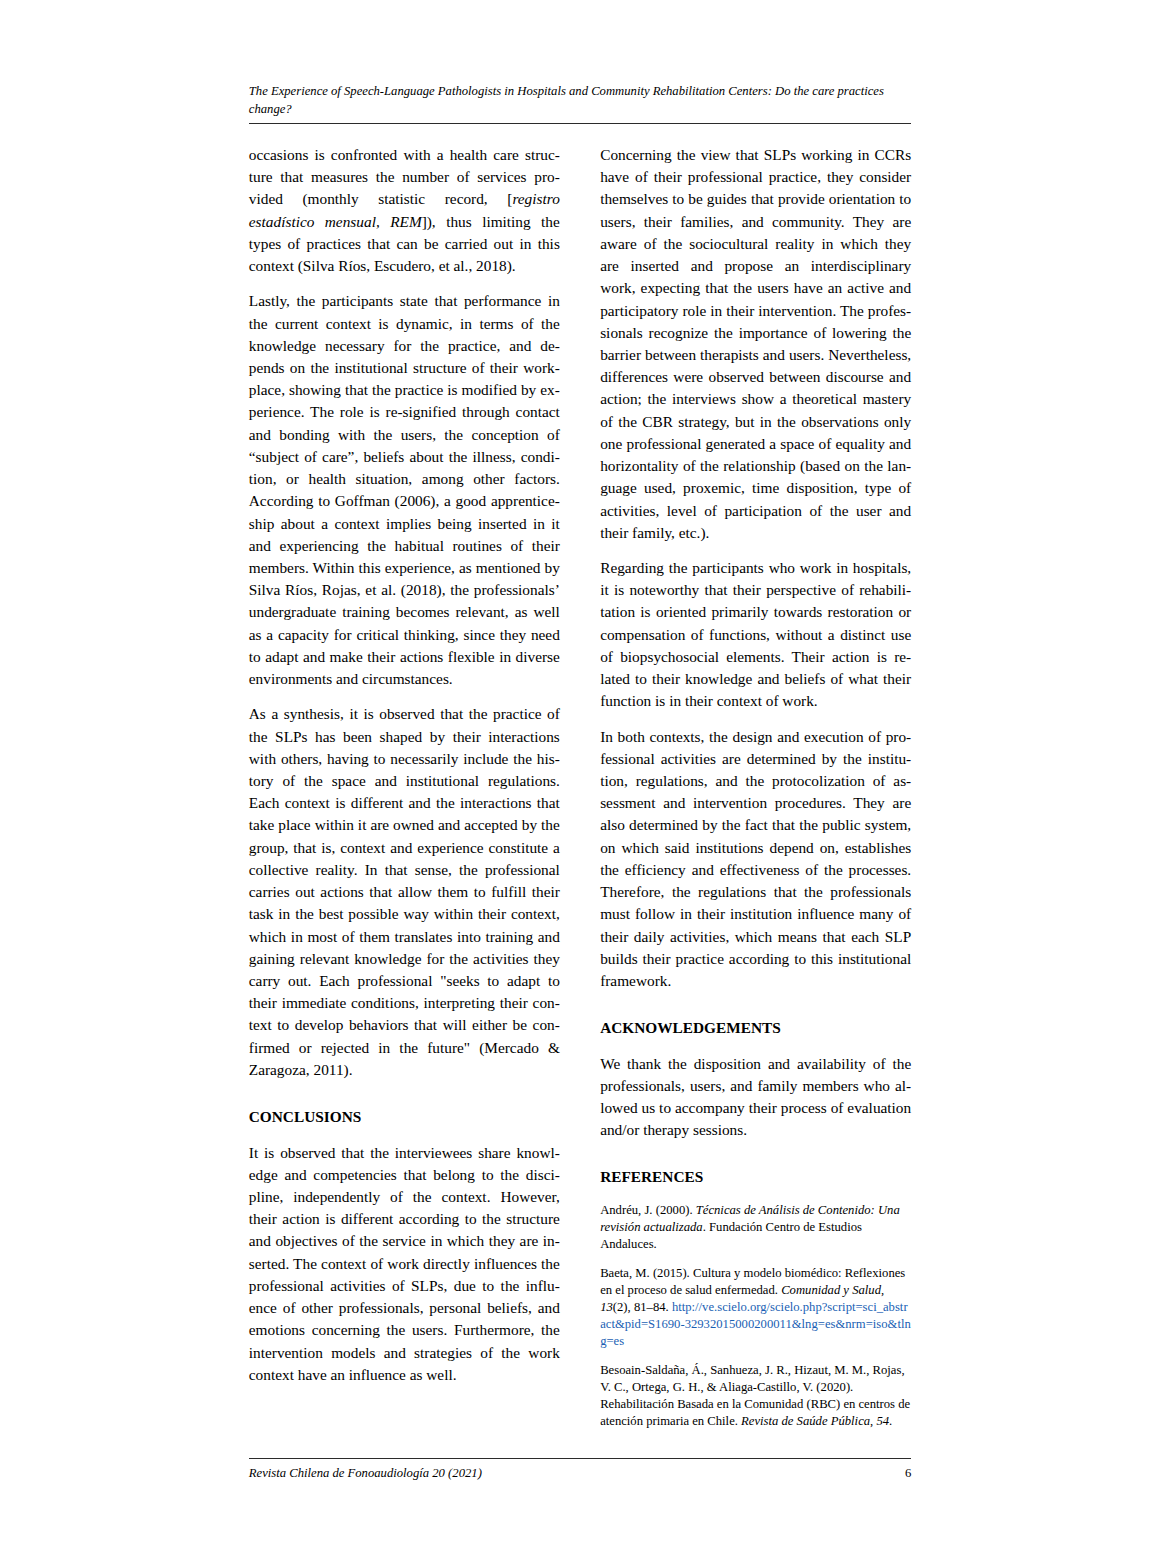The Experience of Speech-Language Pathologists in Hospitals and Community Rehabilitation Centers: Do the care practices change?
occasions is confronted with a health care structure that measures the number of services provided (monthly statistic record, [registro estadístico mensual, REM]), thus limiting the types of practices that can be carried out in this context (Silva Ríos, Escudero, et al., 2018).
Lastly, the participants state that performance in the current context is dynamic, in terms of the knowledge necessary for the practice, and depends on the institutional structure of their workplace, showing that the practice is modified by experience. The role is re-signified through contact and bonding with the users, the conception of “subject of care”, beliefs about the illness, condition, or health situation, among other factors. According to Goffman (2006), a good apprenticeship about a context implies being inserted in it and experiencing the habitual routines of their members. Within this experience, as mentioned by Silva Ríos, Rojas, et al. (2018), the professionals’ undergraduate training becomes relevant, as well as a capacity for critical thinking, since they need to adapt and make their actions flexible in diverse environments and circumstances.
As a synthesis, it is observed that the practice of the SLPs has been shaped by their interactions with others, having to necessarily include the history of the space and institutional regulations. Each context is different and the interactions that take place within it are owned and accepted by the group, that is, context and experience constitute a collective reality. In that sense, the professional carries out actions that allow them to fulfill their task in the best possible way within their context, which in most of them translates into training and gaining relevant knowledge for the activities they carry out. Each professional "seeks to adapt to their immediate conditions, interpreting their context to develop behaviors that will either be confirmed or rejected in the future" (Mercado & Zaragoza, 2011).
Conclusions
It is observed that the interviewees share knowledge and competencies that belong to the discipline, independently of the context. However, their action is different according to the structure and objectives of the service in which they are inserted. The context of work directly influences the professional activities of SLPs, due to the influence of other professionals, personal beliefs, and emotions concerning the users. Furthermore, the intervention models and strategies of the work context have an influence as well.
Concerning the view that SLPs working in CCRs have of their professional practice, they consider themselves to be guides that provide orientation to users, their families, and community. They are aware of the sociocultural reality in which they are inserted and propose an interdisciplinary work, expecting that the users have an active and participatory role in their intervention. The professionals recognize the importance of lowering the barrier between therapists and users. Nevertheless, differences were observed between discourse and action; the interviews show a theoretical mastery of the CBR strategy, but in the observations only one professional generated a space of equality and horizontality of the relationship (based on the language used, proxemic, time disposition, type of activities, level of participation of the user and their family, etc.).
Regarding the participants who work in hospitals, it is noteworthy that their perspective of rehabilitation is oriented primarily towards restoration or compensation of functions, without a distinct use of biopsychosocial elements. Their action is related to their knowledge and beliefs of what their function is in their context of work.
In both contexts, the design and execution of professional activities are determined by the institution, regulations, and the protocolization of assessment and intervention procedures. They are also determined by the fact that the public system, on which said institutions depend on, establishes the efficiency and effectiveness of the processes. Therefore, the regulations that the professionals must follow in their institution influence many of their daily activities, which means that each SLP builds their practice according to this institutional framework.
Acknowledgements
We thank the disposition and availability of the professionals, users, and family members who allowed us to accompany their process of evaluation and/or therapy sessions.
References
Andréu, J. (2000). Técnicas de Análisis de Contenido: Una revisión actualizada. Fundación Centro de Estudios Andaluces.
Baeta, M. (2015). Cultura y modelo biomédico: Reflexiones en el proceso de salud enfermedad. Comunidad y Salud, 13(2), 81–84. http://ve.scielo.org/scielo.php?script=sci_abstract&pid=S1690-32932015000200011&lng=es&nrm=iso&tlng=es
Besoain-Saldaña, Á., Sanhueza, J. R., Hizaut, M. M., Rojas, V. C., Ortega, G. H., & Aliaga-Castillo, V. (2020). Rehabilitación Basada en la Comunidad (RBC) en centros de atención primaria en Chile. Revista de Saúde Pública, 54.
Revista Chilena de Fonoaudiología 20 (2021) 6